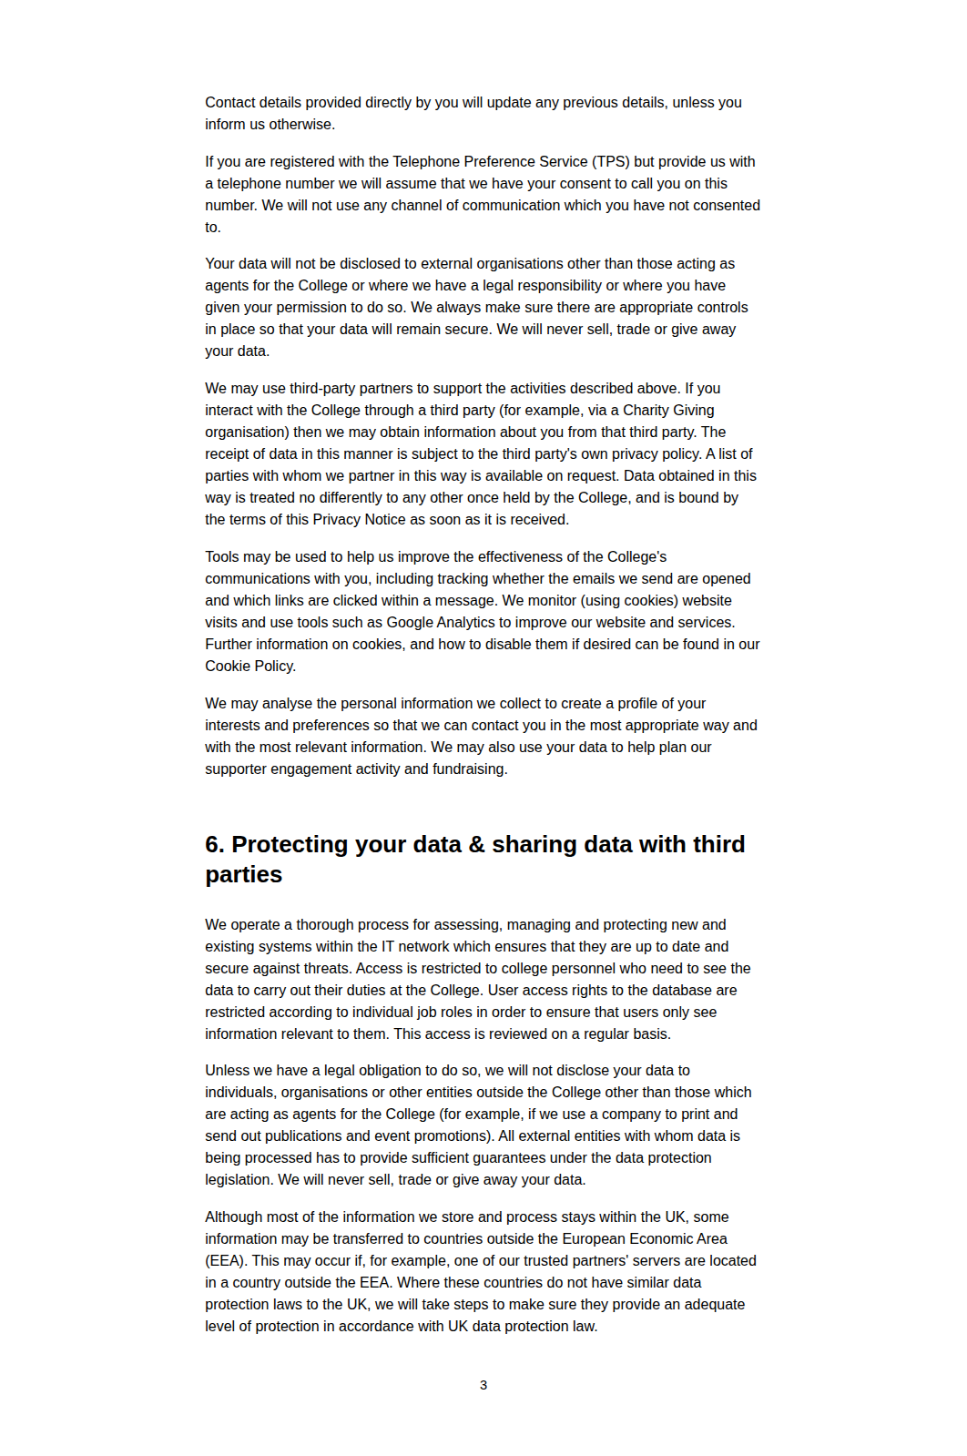Contact details provided directly by you will update any previous details, unless you inform us otherwise.
If you are registered with the Telephone Preference Service (TPS) but provide us with a telephone number we will assume that we have your consent to call you on this number. We will not use any channel of communication which you have not consented to.
Your data will not be disclosed to external organisations other than those acting as agents for the College or where we have a legal responsibility or where you have given your permission to do so. We always make sure there are appropriate controls in place so that your data will remain secure. We will never sell, trade or give away your data.
We may use third-party partners to support the activities described above. If you interact with the College through a third party (for example, via a Charity Giving organisation) then we may obtain information about you from that third party. The receipt of data in this manner is subject to the third party's own privacy policy. A list of parties with whom we partner in this way is available on request. Data obtained in this way is treated no differently to any other once held by the College, and is bound by the terms of this Privacy Notice as soon as it is received.
Tools may be used to help us improve the effectiveness of the College's communications with you, including tracking whether the emails we send are opened and which links are clicked within a message. We monitor (using cookies) website visits and use tools such as Google Analytics to improve our website and services. Further information on cookies, and how to disable them if desired can be found in our Cookie Policy.
We may analyse the personal information we collect to create a profile of your interests and preferences so that we can contact you in the most appropriate way and with the most relevant information. We may also use your data to help plan our supporter engagement activity and fundraising.
6. Protecting your data & sharing data with third parties
We operate a thorough process for assessing, managing and protecting new and existing systems within the IT network which ensures that they are up to date and secure against threats. Access is restricted to college personnel who need to see the data to carry out their duties at the College. User access rights to the database are restricted according to individual job roles in order to ensure that users only see information relevant to them. This access is reviewed on a regular basis.
Unless we have a legal obligation to do so, we will not disclose your data to individuals, organisations or other entities outside the College other than those which are acting as agents for the College (for example, if we use a company to print and send out publications and event promotions). All external entities with whom data is being processed has to provide sufficient guarantees under the data protection legislation. We will never sell, trade or give away your data.
Although most of the information we store and process stays within the UK, some information may be transferred to countries outside the European Economic Area (EEA). This may occur if, for example, one of our trusted partners' servers are located in a country outside the EEA. Where these countries do not have similar data protection laws to the UK, we will take steps to make sure they provide an adequate level of protection in accordance with UK data protection law.
3